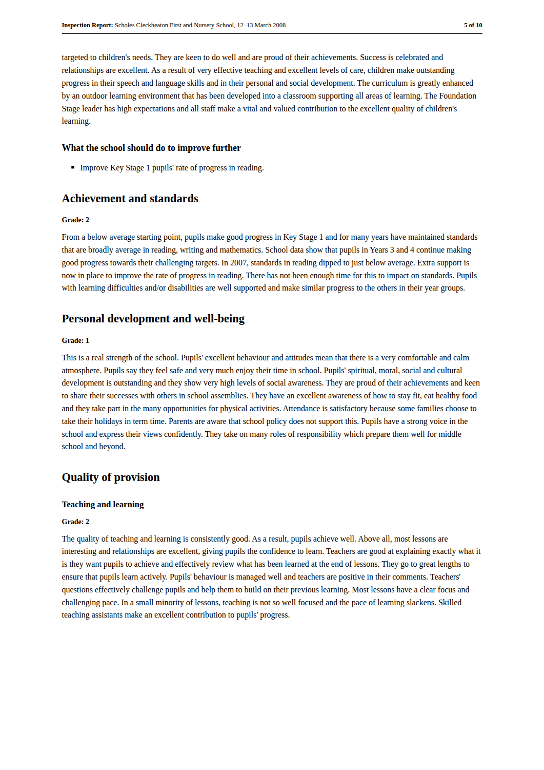Inspection Report: Scholes Cleckheaton First and Nursery School, 12–13 March 2008
5 of 10
targeted to children's needs. They are keen to do well and are proud of their achievements. Success is celebrated and relationships are excellent. As a result of very effective teaching and excellent levels of care, children make outstanding progress in their speech and language skills and in their personal and social development. The curriculum is greatly enhanced by an outdoor learning environment that has been developed into a classroom supporting all areas of learning. The Foundation Stage leader has high expectations and all staff make a vital and valued contribution to the excellent quality of children's learning.
What the school should do to improve further
Improve Key Stage 1 pupils' rate of progress in reading.
Achievement and standards
Grade: 2
From a below average starting point, pupils make good progress in Key Stage 1 and for many years have maintained standards that are broadly average in reading, writing and mathematics. School data show that pupils in Years 3 and 4 continue making good progress towards their challenging targets. In 2007, standards in reading dipped to just below average. Extra support is now in place to improve the rate of progress in reading. There has not been enough time for this to impact on standards. Pupils with learning difficulties and/or disabilities are well supported and make similar progress to the others in their year groups.
Personal development and well-being
Grade: 1
This is a real strength of the school. Pupils' excellent behaviour and attitudes mean that there is a very comfortable and calm atmosphere. Pupils say they feel safe and very much enjoy their time in school. Pupils' spiritual, moral, social and cultural development is outstanding and they show very high levels of social awareness. They are proud of their achievements and keen to share their successes with others in school assemblies. They have an excellent awareness of how to stay fit, eat healthy food and they take part in the many opportunities for physical activities. Attendance is satisfactory because some families choose to take their holidays in term time. Parents are aware that school policy does not support this. Pupils have a strong voice in the school and express their views confidently. They take on many roles of responsibility which prepare them well for middle school and beyond.
Quality of provision
Teaching and learning
Grade: 2
The quality of teaching and learning is consistently good. As a result, pupils achieve well. Above all, most lessons are interesting and relationships are excellent, giving pupils the confidence to learn. Teachers are good at explaining exactly what it is they want pupils to achieve and effectively review what has been learned at the end of lessons. They go to great lengths to ensure that pupils learn actively. Pupils' behaviour is managed well and teachers are positive in their comments. Teachers' questions effectively challenge pupils and help them to build on their previous learning. Most lessons have a clear focus and challenging pace. In a small minority of lessons, teaching is not so well focused and the pace of learning slackens. Skilled teaching assistants make an excellent contribution to pupils' progress.